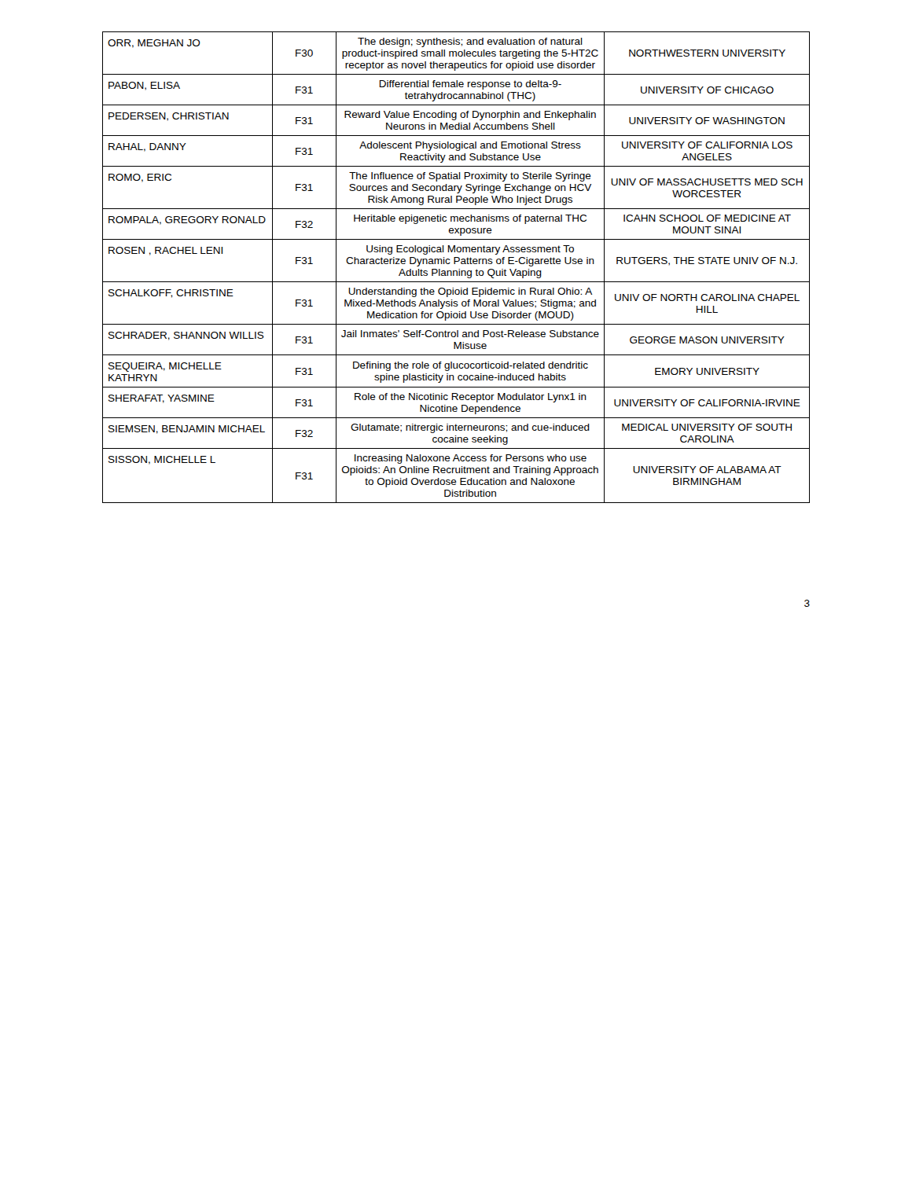| ORR, MEGHAN JO | F30 | The design; synthesis; and evaluation of natural product-inspired small molecules targeting the 5-HT2C receptor as novel therapeutics for opioid use disorder | NORTHWESTERN UNIVERSITY |
| PABON, ELISA | F31 | Differential female response to delta-9-tetrahydrocannabinol (THC) | UNIVERSITY OF CHICAGO |
| PEDERSEN, CHRISTIAN | F31 | Reward Value Encoding of Dynorphin and Enkephalin Neurons in Medial Accumbens Shell | UNIVERSITY OF WASHINGTON |
| RAHAL, DANNY | F31 | Adolescent Physiological and Emotional Stress Reactivity and Substance Use | UNIVERSITY OF CALIFORNIA LOS ANGELES |
| ROMO, ERIC | F31 | The Influence of Spatial Proximity to Sterile Syringe Sources and Secondary Syringe Exchange on HCV Risk Among Rural People Who Inject Drugs | UNIV OF MASSACHUSETTS MED SCH WORCESTER |
| ROMPALA, GREGORY RONALD | F32 | Heritable epigenetic mechanisms of paternal THC exposure | ICAHN SCHOOL OF MEDICINE AT MOUNT SINAI |
| ROSEN , RACHEL LENI | F31 | Using Ecological Momentary Assessment To Characterize Dynamic Patterns of E-Cigarette Use in Adults Planning to Quit Vaping | RUTGERS, THE STATE UNIV OF N.J. |
| SCHALKOFF, CHRISTINE | F31 | Understanding the Opioid Epidemic in Rural Ohio: A Mixed-Methods Analysis of Moral Values; Stigma; and Medication for Opioid Use Disorder (MOUD) | UNIV OF NORTH CAROLINA CHAPEL HILL |
| SCHRADER, SHANNON WILLIS | F31 | Jail Inmates' Self-Control and Post-Release Substance Misuse | GEORGE MASON UNIVERSITY |
| SEQUEIRA, MICHELLE KATHRYN | F31 | Defining the role of glucocorticoid-related dendritic spine plasticity in cocaine-induced habits | EMORY UNIVERSITY |
| SHERAFAT, YASMINE | F31 | Role of the Nicotinic Receptor Modulator Lynx1 in Nicotine Dependence | UNIVERSITY OF CALIFORNIA-IRVINE |
| SIEMSEN, BENJAMIN MICHAEL | F32 | Glutamate; nitrergic interneurons; and cue-induced cocaine seeking | MEDICAL UNIVERSITY OF SOUTH CAROLINA |
| SISSON, MICHELLE L | F31 | Increasing Naloxone Access for Persons who use Opioids: An Online Recruitment and Training Approach to Opioid Overdose Education and Naloxone Distribution | UNIVERSITY OF ALABAMA AT BIRMINGHAM |
3